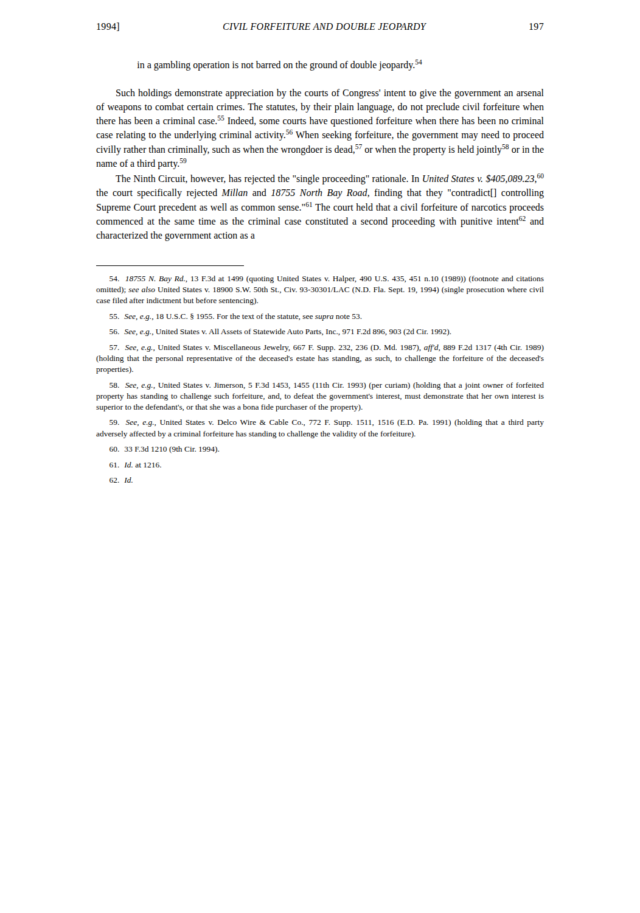1994] CIVIL FORFEITURE AND DOUBLE JEOPARDY 197
in a gambling operation is not barred on the ground of double jeopardy.54
Such holdings demonstrate appreciation by the courts of Congress' intent to give the government an arsenal of weapons to combat certain crimes. The statutes, by their plain language, do not preclude civil forfeiture when there has been a criminal case.55 Indeed, some courts have questioned forfeiture when there has been no criminal case relating to the underlying criminal activity.56 When seeking forfeiture, the government may need to proceed civilly rather than criminally, such as when the wrongdoer is dead,57 or when the property is held jointly58 or in the name of a third party.59
The Ninth Circuit, however, has rejected the "single proceeding" rationale. In United States v. $405,089.23,60 the court specifically rejected Millan and 18755 North Bay Road, finding that they "contradict[] controlling Supreme Court precedent as well as common sense."61 The court held that a civil forfeiture of narcotics proceeds commenced at the same time as the criminal case constituted a second proceeding with punitive intent62 and characterized the government action as a
54. 18755 N. Bay Rd., 13 F.3d at 1499 (quoting United States v. Halper, 490 U.S. 435, 451 n.10 (1989)) (footnote and citations omitted); see also United States v. 18900 S.W. 50th St., Civ. 93-30301/LAC (N.D. Fla. Sept. 19, 1994) (single prosecution where civil case filed after indictment but before sentencing).
55. See, e.g., 18 U.S.C. § 1955. For the text of the statute, see supra note 53.
56. See, e.g., United States v. All Assets of Statewide Auto Parts, Inc., 971 F.2d 896, 903 (2d Cir. 1992).
57. See, e.g., United States v. Miscellaneous Jewelry, 667 F. Supp. 232, 236 (D. Md. 1987), aff'd, 889 F.2d 1317 (4th Cir. 1989) (holding that the personal representative of the deceased's estate has standing, as such, to challenge the forfeiture of the deceased's properties).
58. See, e.g., United States v. Jimerson, 5 F.3d 1453, 1455 (11th Cir. 1993) (per curiam) (holding that a joint owner of forfeited property has standing to challenge such forfeiture, and, to defeat the government's interest, must demonstrate that her own interest is superior to the defendant's, or that she was a bona fide purchaser of the property).
59. See, e.g., United States v. Delco Wire & Cable Co., 772 F. Supp. 1511, 1516 (E.D. Pa. 1991) (holding that a third party adversely affected by a criminal forfeiture has standing to challenge the validity of the forfeiture).
60. 33 F.3d 1210 (9th Cir. 1994).
61. Id. at 1216.
62. Id.